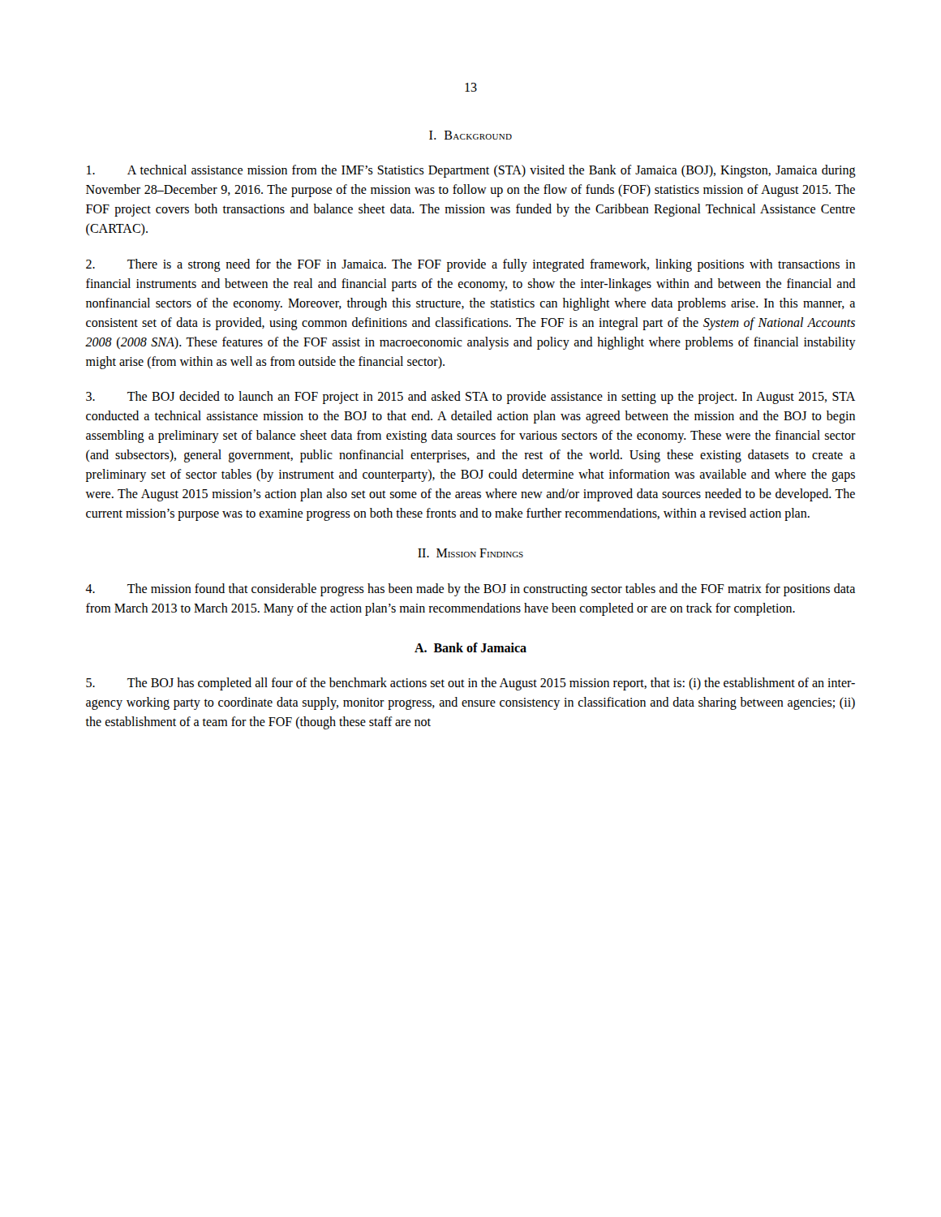13
I. Background
1. A technical assistance mission from the IMF’s Statistics Department (STA) visited the Bank of Jamaica (BOJ), Kingston, Jamaica during November 28–December 9, 2016. The purpose of the mission was to follow up on the flow of funds (FOF) statistics mission of August 2015. The FOF project covers both transactions and balance sheet data. The mission was funded by the Caribbean Regional Technical Assistance Centre (CARTAC).
2. There is a strong need for the FOF in Jamaica. The FOF provide a fully integrated framework, linking positions with transactions in financial instruments and between the real and financial parts of the economy, to show the inter-linkages within and between the financial and nonfinancial sectors of the economy. Moreover, through this structure, the statistics can highlight where data problems arise. In this manner, a consistent set of data is provided, using common definitions and classifications. The FOF is an integral part of the System of National Accounts 2008 (2008 SNA). These features of the FOF assist in macroeconomic analysis and policy and highlight where problems of financial instability might arise (from within as well as from outside the financial sector).
3. The BOJ decided to launch an FOF project in 2015 and asked STA to provide assistance in setting up the project. In August 2015, STA conducted a technical assistance mission to the BOJ to that end. A detailed action plan was agreed between the mission and the BOJ to begin assembling a preliminary set of balance sheet data from existing data sources for various sectors of the economy. These were the financial sector (and subsectors), general government, public nonfinancial enterprises, and the rest of the world. Using these existing datasets to create a preliminary set of sector tables (by instrument and counterparty), the BOJ could determine what information was available and where the gaps were. The August 2015 mission’s action plan also set out some of the areas where new and/or improved data sources needed to be developed. The current mission’s purpose was to examine progress on both these fronts and to make further recommendations, within a revised action plan.
II. Mission Findings
4. The mission found that considerable progress has been made by the BOJ in constructing sector tables and the FOF matrix for positions data from March 2013 to March 2015. Many of the action plan’s main recommendations have been completed or are on track for completion.
A. Bank of Jamaica
5. The BOJ has completed all four of the benchmark actions set out in the August 2015 mission report, that is: (i) the establishment of an inter-agency working party to coordinate data supply, monitor progress, and ensure consistency in classification and data sharing between agencies; (ii) the establishment of a team for the FOF (though these staff are not